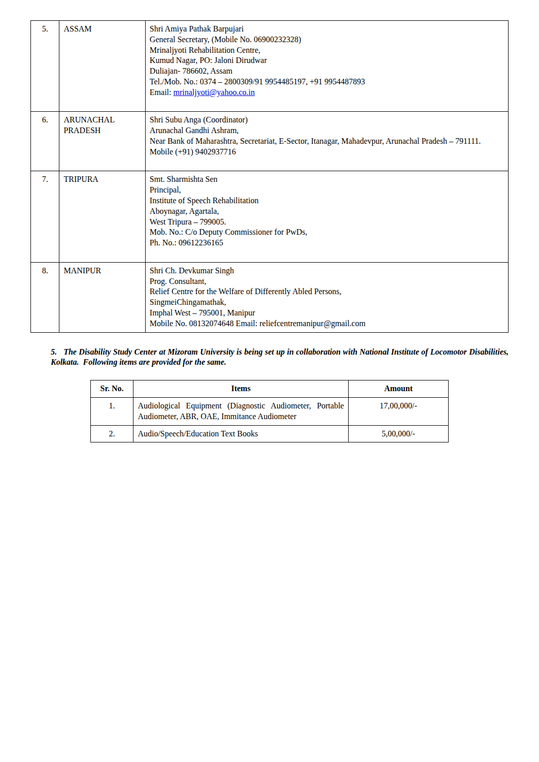| 5. | ASSAM | Shri Amiya Pathak Barpujari General Secretary, (Mobile No. 06900232328) Mrinaljyoti Rehabilitation Centre, Kumud Nagar, PO: Jaloni Dirudwar Duliajan- 786602, Assam Tel./Mob. No.: 0374 – 2800309/91 9954485197, +91 9954487893 Email: mrinaljyoti@yahoo.co.in |
| 6. | ARUNACHAL PRADESH | Shri Subu Anga (Coordinator) Arunachal Gandhi Ashram, Near Bank of Maharashtra, Secretariat, E-Sector, Itanagar, Mahadevpur, Arunachal Pradesh – 791111. Mobile (+91) 9402937716 |
| 7. | TRIPURA | Smt. Sharmishta Sen Principal, Institute of Speech Rehabilitation Aboynagar, Agartala, West Tripura – 799005. Mob. No.: C/o Deputy Commissioner for PwDs, Ph. No.: 09612236165 |
| 8. | MANIPUR | Shri Ch. Devkumar Singh Prog. Consultant, Relief Centre for the Welfare of Differently Abled Persons, SingmeiChingamathak, Imphal West – 795001, Manipur Mobile No. 08132074648 Email: reliefcentremanipur@gmail.com |
5. The Disability Study Center at Mizoram University is being set up in collaboration with National Institute of Locomotor Disabilities, Kolkata. Following items are provided for the same.
| Sr. No. | Items | Amount |
| --- | --- | --- |
| 1. | Audiological Equipment (Diagnostic Audiometer, Portable Audiometer, ABR, OAE, Immitance Audiometer | 17,00,000/- |
| 2. | Audio/Speech/Education Text Books | 5,00,000/- |